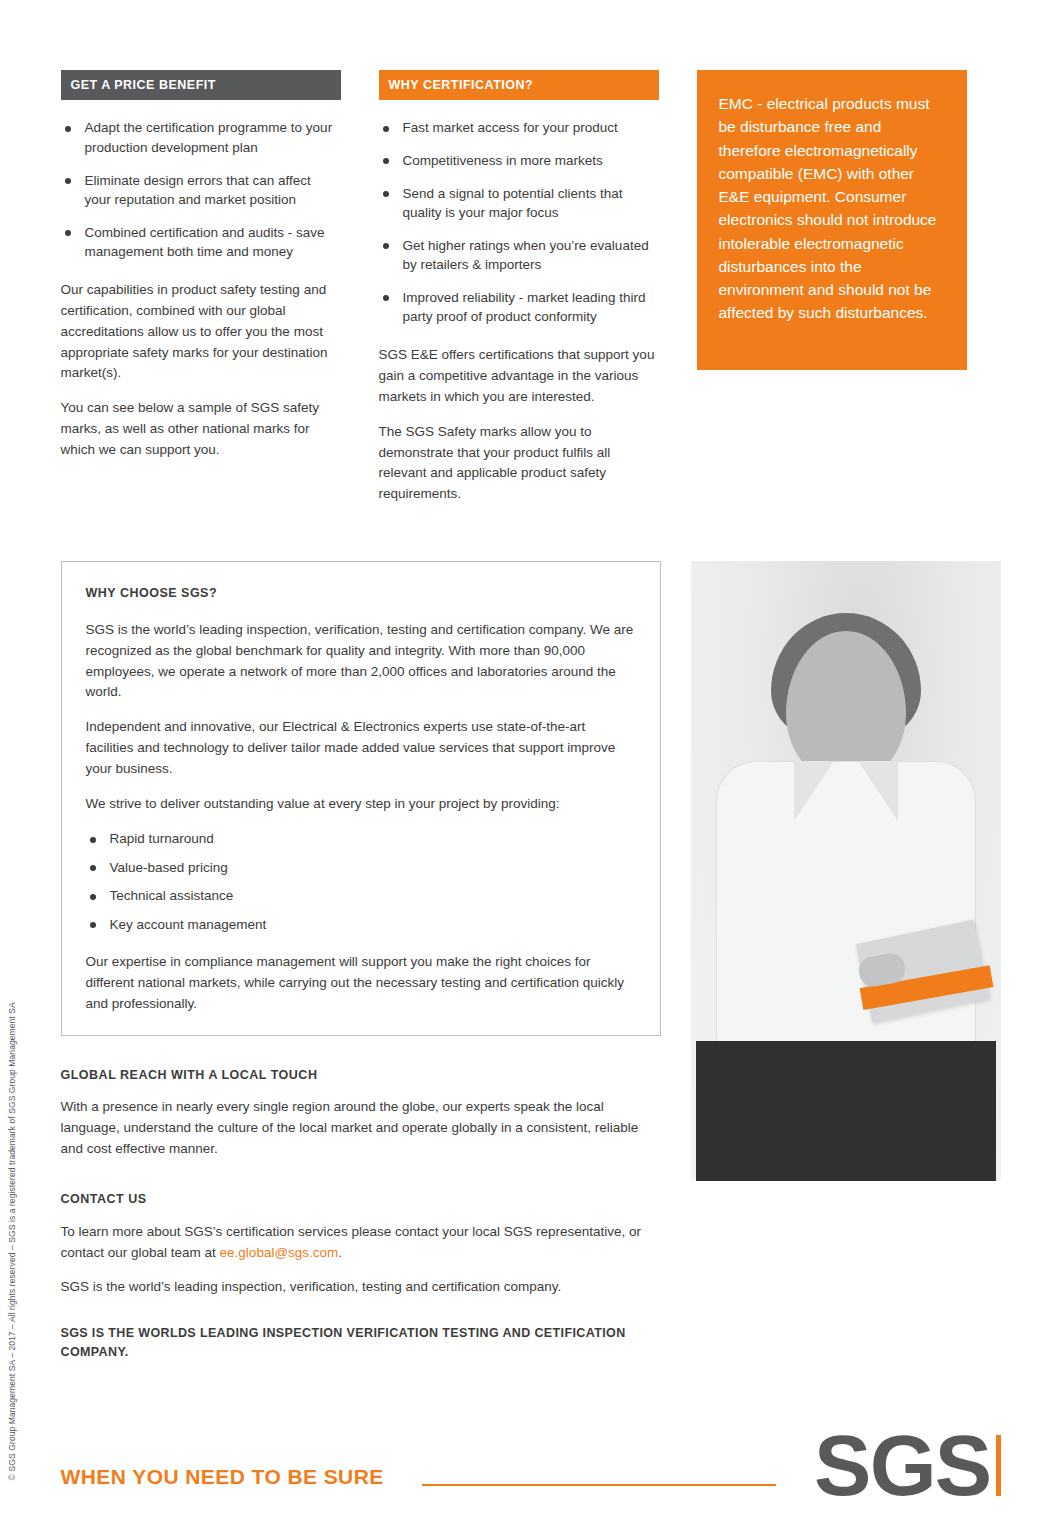© SGS Group Management SA – 2017 – All rights reserved – SGS is a registered trademark of SGS Group Management SA
Get a price benefit
Adapt the certification programme to your production development plan
Eliminate design errors that can affect your reputation and market position
Combined certification and audits - save management both time and money
Our capabilities in product safety testing and certification, combined with our global accreditations allow us to offer you the most appropriate safety marks for your destination market(s).
You can see below a sample of SGS safety marks, as well as other national marks for which we can support you.
Why certification?
Fast market access for your product
Competitiveness in more markets
Send a signal to potential clients that quality is your major focus
Get higher ratings when you’re evaluated by retailers & importers
Improved reliability - market leading third party proof of product conformity
SGS E&E offers certifications that support you gain a competitive advantage in the various markets in which you are interested.
The SGS Safety marks allow you to demonstrate that your product fulfils all relevant and applicable product safety requirements.
EMC - electrical products must be disturbance free and therefore electromagnetically compatible (EMC) with other E&E equipment. Consumer electronics should not introduce intolerable electromagnetic disturbances into the environment and should not be affected by such disturbances.
Why choose SGS?
SGS is the world’s leading inspection, verification, testing and certification company. We are recognized as the global benchmark for quality and integrity. With more than 90,000 employees, we operate a network of more than 2,000 offices and laboratories around the world.
Independent and innovative, our Electrical & Electronics experts use state-of-the-art facilities and technology to deliver tailor made added value services that support improve your business.
We strive to deliver outstanding value at every step in your project by providing:
Rapid turnaround
Value-based pricing
Technical assistance
Key account management
Our expertise in compliance management will support you make the right choices for different national markets, while carrying out the necessary testing and certification quickly and professionally.
Global reach with a local touch
With a presence in nearly every single region around the globe, our experts speak the local language, understand the culture of the local market and operate globally in a consistent, reliable and cost effective manner.
Contact us
To learn more about SGS’s certification services please contact your local SGS representative, or contact our global team at ee.global@sgs.com.
SGS is the world’s leading inspection, verification, testing and certification company.
SGS is the worlds leading inspection verification testing and cetification company.
When you need to be sure
SGS